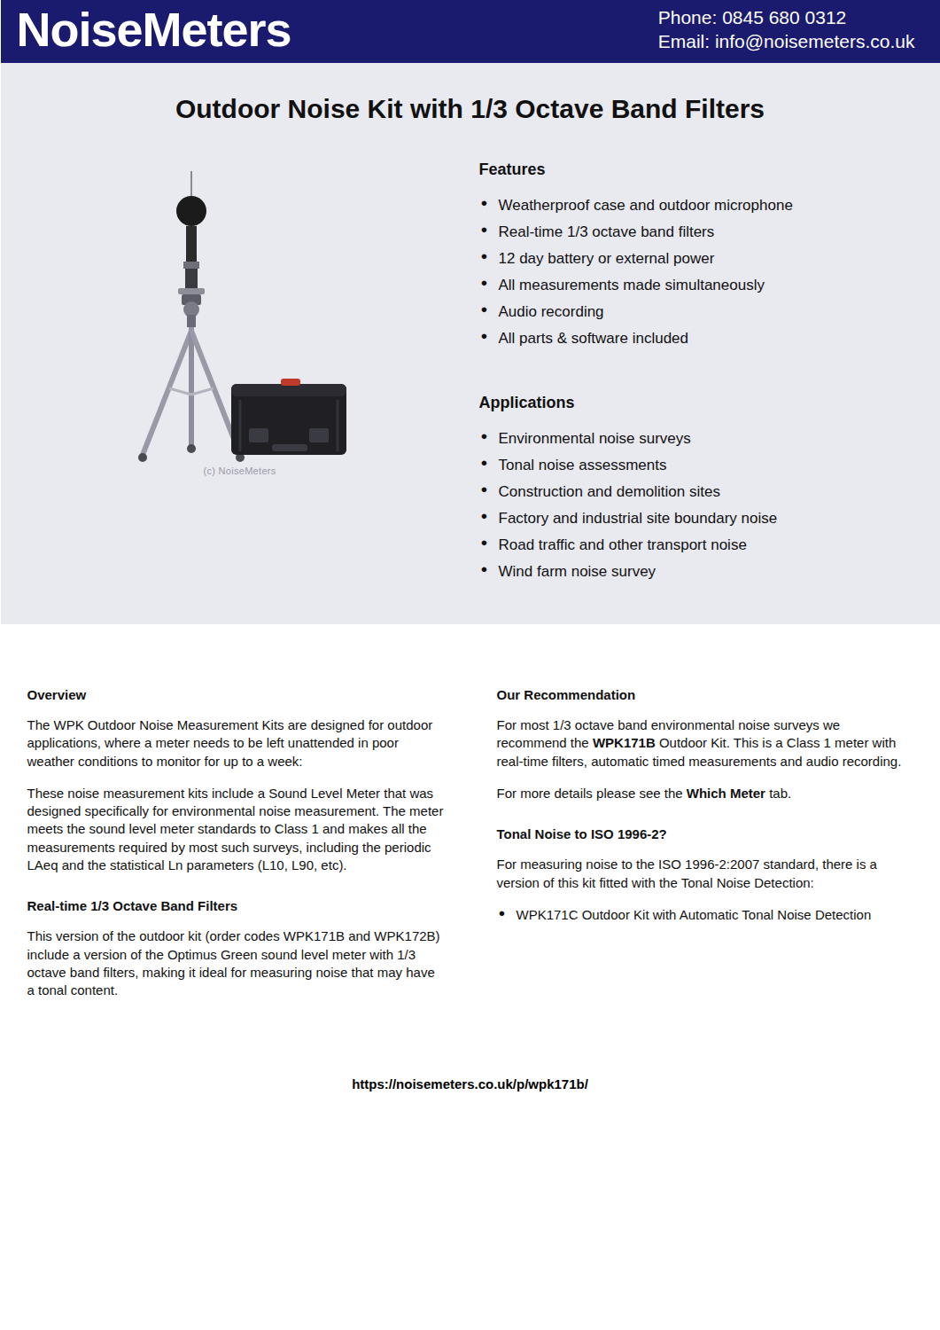NoiseMeters
Phone: 0845 680 0312
Email: info@noisemeters.co.uk
Outdoor Noise Kit with 1/3 Octave Band Filters
(c) NoiseMeters
Features
Weatherproof case and outdoor microphone
Real-time 1/3 octave band filters
12 day battery or external power
All measurements made simultaneously
Audio recording
All parts & software included
Applications
Environmental noise surveys
Tonal noise assessments
Construction and demolition sites
Factory and industrial site boundary noise
Road traffic and other transport noise
Wind farm noise survey
Overview
The WPK Outdoor Noise Measurement Kits are designed for outdoor applications, where a meter needs to be left unattended in poor weather conditions to monitor for up to a week:
These noise measurement kits include a Sound Level Meter that was designed specifically for environmental noise measurement. The meter meets the sound level meter standards to Class 1 and makes all the measurements required by most such surveys, including the periodic LAeq and the statistical Ln parameters (L10, L90, etc).
Real-time 1/3 Octave Band Filters
This version of the outdoor kit (order codes WPK171B and WPK172B) include a version of the Optimus Green sound level meter with 1/3 octave band filters, making it ideal for measuring noise that may have a tonal content.
Our Recommendation
For most 1/3 octave band environmental noise surveys we recommend the WPK171B Outdoor Kit. This is a Class 1 meter with real-time filters, automatic timed measurements and audio recording.
For more details please see the Which Meter tab.
Tonal Noise to ISO 1996-2?
For measuring noise to the ISO 1996-2:2007 standard, there is a version of this kit fitted with the Tonal Noise Detection:
WPK171C Outdoor Kit with Automatic Tonal Noise Detection
https://noisemeters.co.uk/p/wpk171b/